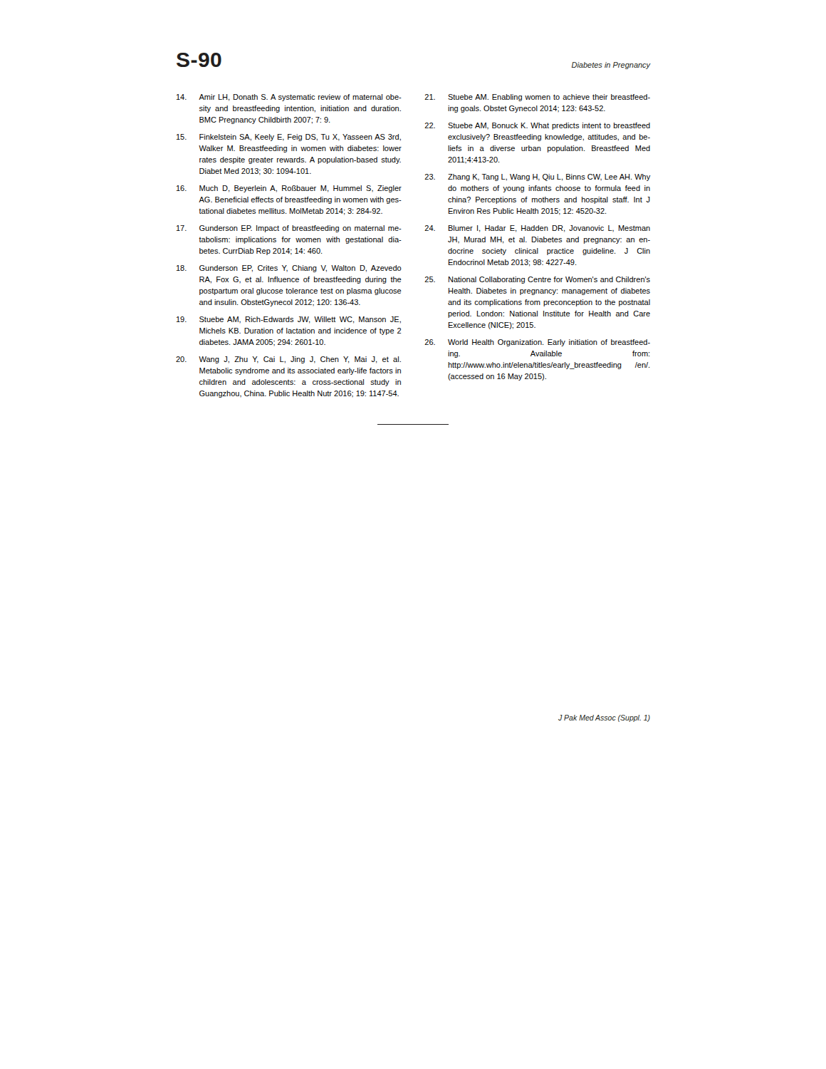S-90
Diabetes in Pregnancy
Amir LH, Donath S. A systematic review of maternal obesity and breastfeeding intention, initiation and duration. BMC Pregnancy Childbirth 2007; 7: 9.
Finkelstein SA, Keely E, Feig DS, Tu X, Yasseen AS 3rd, Walker M. Breastfeeding in women with diabetes: lower rates despite greater rewards. A population-based study. Diabet Med 2013; 30: 1094-101.
Much D, Beyerlein A, Roßbauer M, Hummel S, Ziegler AG. Beneficial effects of breastfeeding in women with gestational diabetes mellitus. MolMetab 2014; 3: 284-92.
Gunderson EP. Impact of breastfeeding on maternal metabolism: implications for women with gestational diabetes. CurrDiab Rep 2014; 14: 460.
Gunderson EP, Crites Y, Chiang V, Walton D, Azevedo RA, Fox G, et al. Influence of breastfeeding during the postpartum oral glucose tolerance test on plasma glucose and insulin. ObstetGynecol 2012; 120: 136-43.
Stuebe AM, Rich-Edwards JW, Willett WC, Manson JE, Michels KB. Duration of lactation and incidence of type 2 diabetes. JAMA 2005; 294: 2601-10.
Wang J, Zhu Y, Cai L, Jing J, Chen Y, Mai J, et al. Metabolic syndrome and its associated early-life factors in children and adolescents: a cross-sectional study in Guangzhou, China. Public Health Nutr 2016; 19: 1147-54.
Stuebe AM. Enabling women to achieve their breastfeeding goals. Obstet Gynecol 2014; 123: 643-52.
Stuebe AM, Bonuck K. What predicts intent to breastfeed exclusively? Breastfeeding knowledge, attitudes, and beliefs in a diverse urban population. Breastfeed Med 2011;4:413-20.
Zhang K, Tang L, Wang H, Qiu L, Binns CW, Lee AH. Why do mothers of young infants choose to formula feed in china? Perceptions of mothers and hospital staff. Int J Environ Res Public Health 2015; 12: 4520-32.
Blumer I, Hadar E, Hadden DR, Jovanovic L, Mestman JH, Murad MH, et al. Diabetes and pregnancy: an endocrine society clinical practice guideline. J Clin Endocrinol Metab 2013; 98: 4227-49.
National Collaborating Centre for Women's and Children's Health. Diabetes in pregnancy: management of diabetes and its complications from preconception to the postnatal period. London: National Institute for Health and Care Excellence (NICE); 2015.
World Health Organization. Early initiation of breastfeeding. Available from: http://www.who.int/elena/titles/early_breastfeeding /en/. (accessed on 16 May 2015).
J Pak Med Assoc (Suppl. 1)